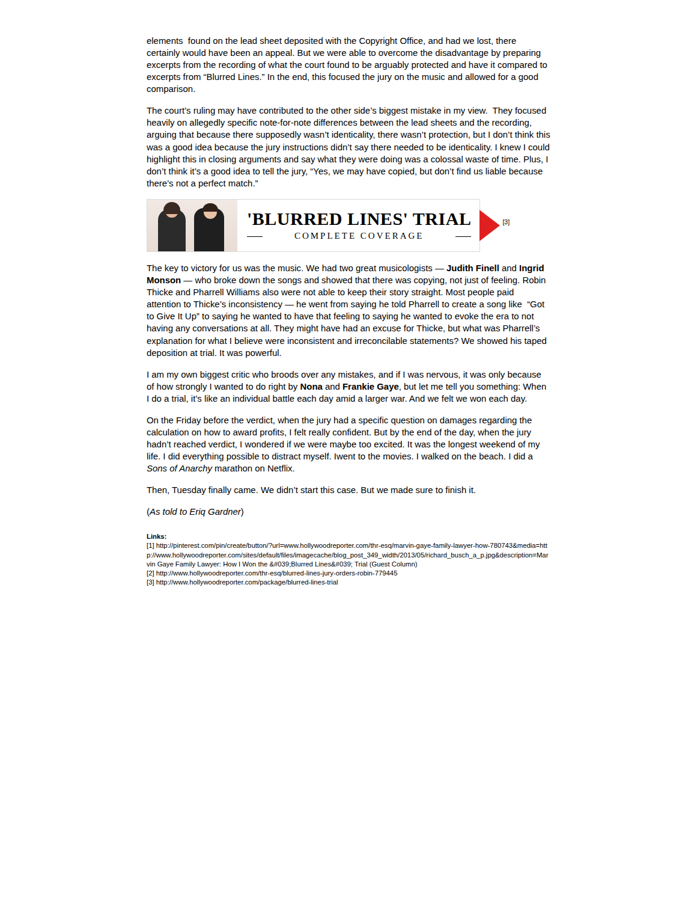elements found on the lead sheet deposited with the Copyright Office, and had we lost, there certainly would have been an appeal. But we were able to overcome the disadvantage by preparing excerpts from the recording of what the court found to be arguably protected and have it compared to excerpts from “Blurred Lines.” In the end, this focused the jury on the music and allowed for a good comparison.
The court’s ruling may have contributed to the other side’s biggest mistake in my view. They focused heavily on allegedly specific note-for-note differences between the lead sheets and the recording, arguing that because there supposedly wasn’t identicality, there wasn’t protection, but I don’t think this was a good idea because the jury instructions didn’t say there needed to be identicality. I knew I could highlight this in closing arguments and say what they were doing was a colossal waste of time. Plus, I don’t think it’s a good idea to tell the jury, “Yes, we may have copied, but don’t find us liable because there’s not a perfect match.”
'BLURRED LINES' TRIAL COMPLETE COVERAGE [3]
The key to victory for us was the music. We had two great musicologists — Judith Finell and Ingrid Monson — who broke down the songs and showed that there was copying, not just of feeling. Robin Thicke and Pharrell Williams also were not able to keep their story straight. Most people paid attention to Thicke’s inconsistency — he went from saying he told Pharrell to create a song like “Got to Give It Up” to saying he wanted to have that feeling to saying he wanted to evoke the era to not having any conversations at all. They might have had an excuse for Thicke, but what was Pharrell’s explanation for what I believe were inconsistent and irreconcilable statements? We showed his taped deposition at trial. It was powerful.
I am my own biggest critic who broods over any mistakes, and if I was nervous, it was only because of how strongly I wanted to do right by Nona and Frankie Gaye, but let me tell you something: When I do a trial, it’s like an individual battle each day amid a larger war. And we felt we won each day.
On the Friday before the verdict, when the jury had a specific question on damages regarding the calculation on how to award profits, I felt really confident. But by the end of the day, when the jury hadn’t reached verdict, I wondered if we were maybe too excited. It was the longest weekend of my life. I did everything possible to distract myself. Iwent to the movies. I walked on the beach. I did a Sons of Anarchy marathon on Netflix.
Then, Tuesday finally came. We didn’t start this case. But we made sure to finish it.
(As told to Eriq Gardner)
Links:
[1] http://pinterest.com/pin/create/button/?url=www.hollywoodreporter.com/thr-esq/marvin-gaye-family-lawyer-how-780743&media=http://www.hollywoodreporter.com/sites/default/files/imagecache/blog_post_349_width/2013/05/richard_busch_a_p.jpg&description=Marvin Gaye Family Lawyer: How I Won the &#039;Blurred Lines&#039; Trial (Guest Column)
[2] http://www.hollywoodreporter.com/thr-esq/blurred-lines-jury-orders-robin-779445
[3] http://www.hollywoodreporter.com/package/blurred-lines-trial